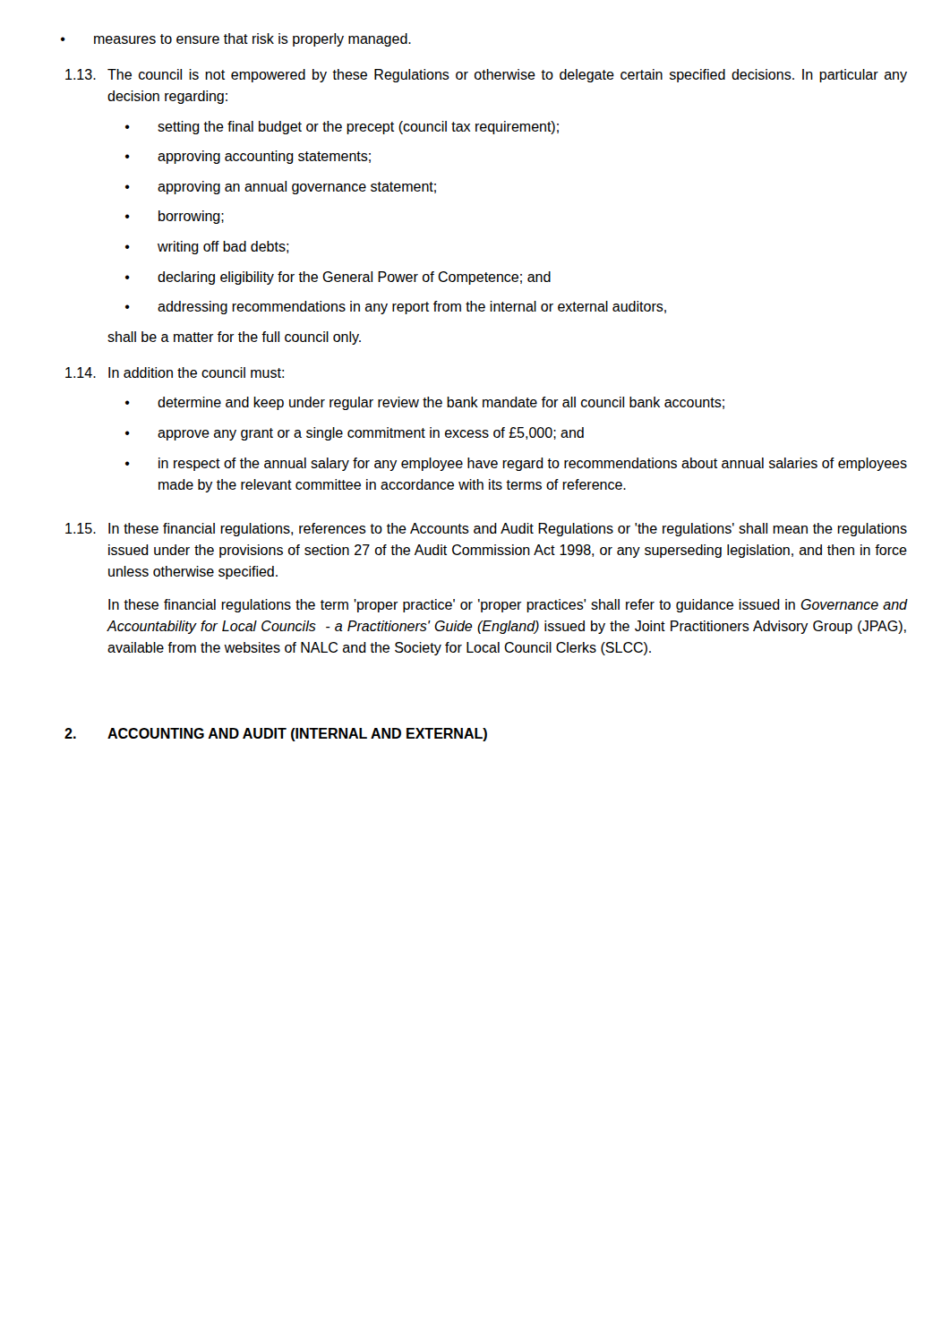measures to ensure that risk is properly managed.
1.13.
The council is not empowered by these Regulations or otherwise to delegate certain specified decisions. In particular any decision regarding:
setting the final budget or the precept (council tax requirement);
approving accounting statements;
approving an annual governance statement;
borrowing;
writing off bad debts;
declaring eligibility for the General Power of Competence; and
addressing recommendations in any report from the internal or external auditors,
shall be a matter for the full council only.
1.14.
In addition the council must:
determine and keep under regular review the bank mandate for all council bank accounts;
approve any grant or a single commitment in excess of £5,000; and
in respect of the annual salary for any employee have regard to recommendations about annual salaries of employees made by the relevant committee in accordance with its terms of reference.
1.15.
In these financial regulations, references to the Accounts and Audit Regulations or 'the regulations' shall mean the regulations issued under the provisions of section 27 of the Audit Commission Act 1998, or any superseding legislation, and then in force unless otherwise specified.
In these financial regulations the term 'proper practice' or 'proper practices' shall refer to guidance issued in Governance and Accountability for Local Councils - a Practitioners' Guide (England) issued by the Joint Practitioners Advisory Group (JPAG), available from the websites of NALC and the Society for Local Council Clerks (SLCC).
2. ACCOUNTING AND AUDIT (INTERNAL AND EXTERNAL)